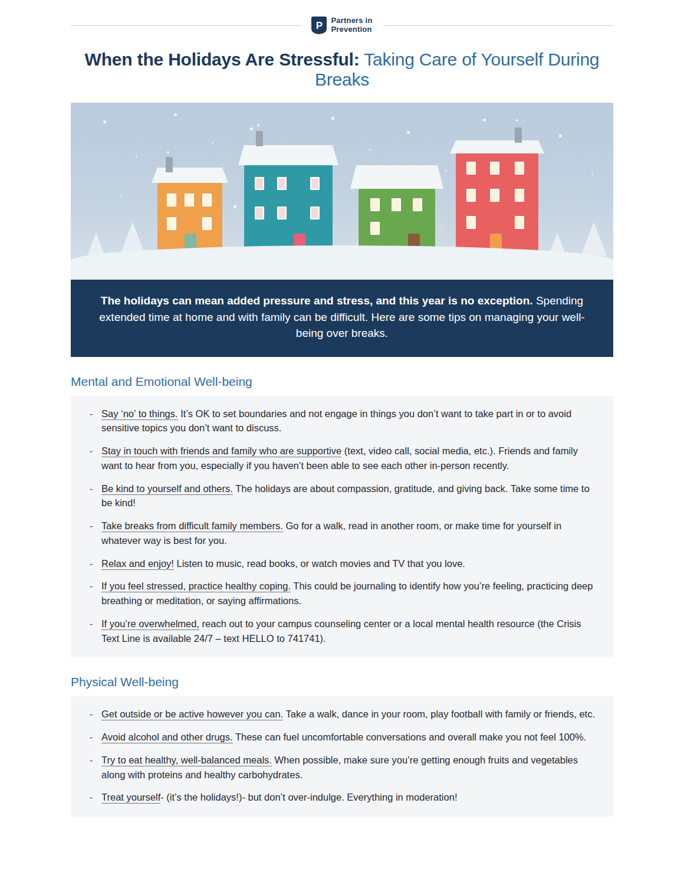Partners in
Prevention
When the Holidays Are Stressful: Taking Care of Yourself During Breaks
The holidays can mean added pressure and stress, and this year is no exception. Spending extended time at home and with family can be difficult. Here are some tips on managing your well-being over breaks.
Mental and Emotional Well-being
Say ‘no’ to things. It’s OK to set boundaries and not engage in things you don’t want to take part in or to avoid sensitive topics you don’t want to discuss.
Stay in touch with friends and family who are supportive (text, video call, social media, etc.). Friends and family want to hear from you, especially if you haven’t been able to see each other in-person recently.
Be kind to yourself and others. The holidays are about compassion, gratitude, and giving back. Take some time to be kind!
Take breaks from difficult family members. Go for a walk, read in another room, or make time for yourself in whatever way is best for you.
Relax and enjoy! Listen to music, read books, or watch movies and TV that you love.
If you feel stressed, practice healthy coping. This could be journaling to identify how you’re feeling, practicing deep breathing or meditation, or saying affirmations.
If you’re overwhelmed, reach out to your campus counseling center or a local mental health resource (the Crisis Text Line is available 24/7 – text HELLO to 741741).
Physical Well-being
Get outside or be active however you can. Take a walk, dance in your room, play football with family or friends, etc.
Avoid alcohol and other drugs. These can fuel uncomfortable conversations and overall make you not feel 100%.
Try to eat healthy, well-balanced meals. When possible, make sure you’re getting enough fruits and vegetables along with proteins and healthy carbohydrates.
Treat yourself- (it’s the holidays!)- but don’t over-indulge. Everything in moderation!